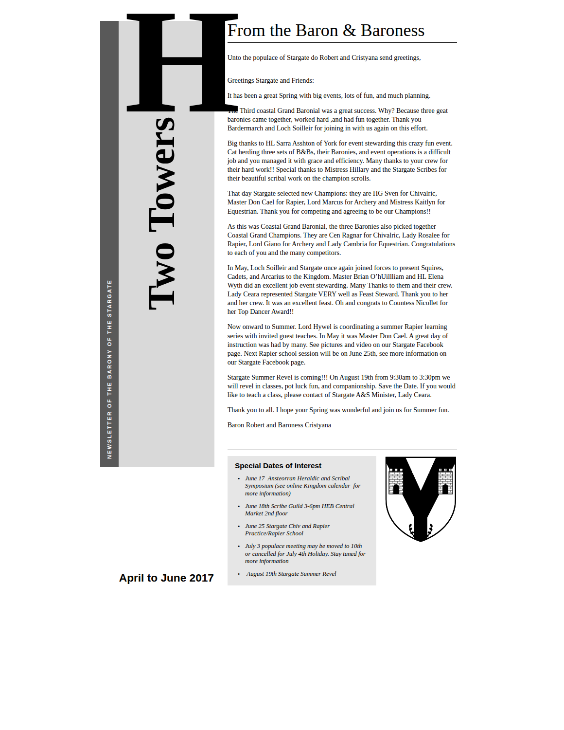Newsletter of the Barony of the Stargate
H
Two Towers
April to June 2017
From the Baron & Baroness
Unto the populace of Stargate do Robert and Cristyana send greetings,
Greetings Stargate and Friends:
It has been a great Spring with big events, lots of fun, and much planning.
The Third coastal Grand Baronial was a great success. Why? Because three geat baronies came together, worked hard ,and had fun together. Thank you Bardermarch and Loch Soilleir for joining in with us again on this effort.
Big thanks to HL Sarra Asshton of York for event stewarding this crazy fun event. Cat herding three sets of B&Bs, their Baronies, and event operations is a difficult job and you managed it with grace and efficiency. Many thanks to your crew for their hard work!! Special thanks to Mistress Hillary and the Stargate Scribes for their beautiful scribal work on the champion scrolls.
That day Stargate selected new Champions: they are HG Sven for Chivalric, Master Don Cael for Rapier, Lord Marcus for Archery and Mistress Kaitlyn for Equestrian. Thank you for competing and agreeing to be our Champions!!
As this was Coastal Grand Baronial, the three Baronies also picked together Coastal Grand Champions. They are Cen Ragnar for Chivalric, Lady Rosalee for Rapier, Lord Giano for Archery and Lady Cambria for Equestrian. Congratulations to each of you and the many competitors.
In May, Loch Soilleir and Stargate once again joined forces to present Squires, Cadets, and Arcarius to the Kingdom. Master Brian O’hUillliam and HL Elena Wyth did an excellent job event stewarding. Many Thanks to them and their crew. Lady Ceara represented Stargate VERY well as Feast Steward. Thank you to her and her crew. It was an excellent feast. Oh and congrats to Countess Nicollet for her Top Dancer Award!!
Now onward to Summer. Lord Hywel is coordinating a summer Rapier learning series with invited guest teaches. In May it was Master Don Cael. A great day of instruction was had by many. See pictures and video on our Stargate Facebook page. Next Rapier school session will be on June 25th, see more information on our Stargate Facebook page.
Stargate Summer Revel is coming!!! On August 19th from 9:30am to 3:30pm we will revel in classes, pot luck fun, and companionship. Save the Date. If you would like to teach a class, please contact of Stargate A&S Minister, Lady Ceara.
Thank you to all. I hope your Spring was wonderful and join us for Summer fun.
Baron Robert and Baroness Cristyana
Special Dates of Interest
June 17 Ansteorran Heraldic and Scribal Symposium (see online Kingdom calendar for more information)
June 18th Scribe Guild 3-6pm HEB Central Market 2nd floor
June 25 Stargate Chiv and Rapier Practice/Rapier School
July 3 populace meeting may be moved to 10th or cancelled for July 4th Holiday. Stay tuned for more information
August 19th Stargate Summer Revel